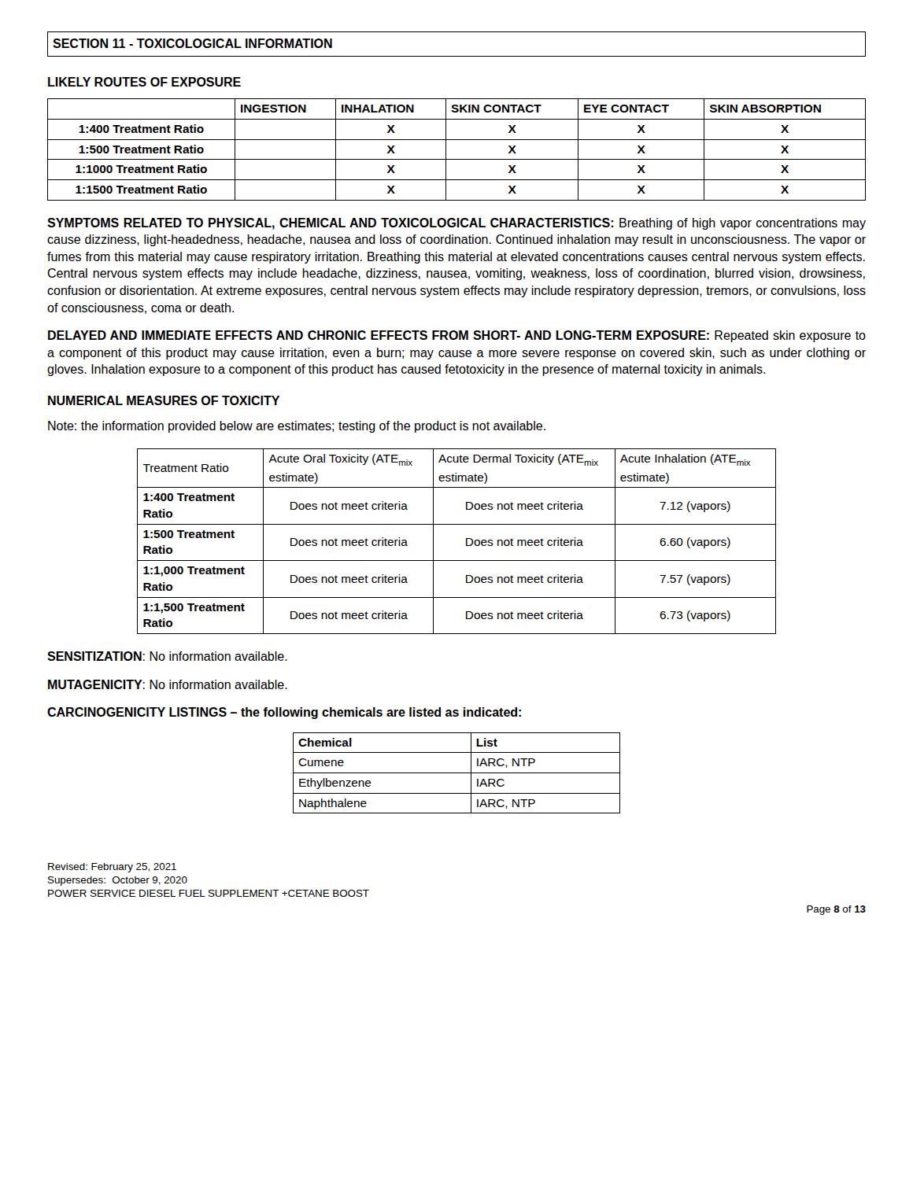SECTION 11 - TOXICOLOGICAL INFORMATION
LIKELY ROUTES OF EXPOSURE
| | INGESTION | INHALATION | SKIN CONTACT | EYE CONTACT | SKIN ABSORPTION |
| --- | --- | --- | --- | --- | --- |
| 1:400 Treatment Ratio | | X | X | X | X |
| 1:500 Treatment Ratio | | X | X | X | X |
| 1:1000 Treatment Ratio | | X | X | X | X |
| 1:1500 Treatment Ratio | | X | X | X | X |
SYMPTOMS RELATED TO PHYSICAL, CHEMICAL AND TOXICOLOGICAL CHARACTERISTICS: Breathing of high vapor concentrations may cause dizziness, light-headedness, headache, nausea and loss of coordination. Continued inhalation may result in unconsciousness. The vapor or fumes from this material may cause respiratory irritation. Breathing this material at elevated concentrations causes central nervous system effects. Central nervous system effects may include headache, dizziness, nausea, vomiting, weakness, loss of coordination, blurred vision, drowsiness, confusion or disorientation. At extreme exposures, central nervous system effects may include respiratory depression, tremors, or convulsions, loss of consciousness, coma or death.
DELAYED AND IMMEDIATE EFFECTS AND CHRONIC EFFECTS FROM SHORT- AND LONG-TERM EXPOSURE: Repeated skin exposure to a component of this product may cause irritation, even a burn; may cause a more severe response on covered skin, such as under clothing or gloves. Inhalation exposure to a component of this product has caused fetotoxicity in the presence of maternal toxicity in animals.
NUMERICAL MEASURES OF TOXICITY
Note: the information provided below are estimates; testing of the product is not available.
| Treatment Ratio | Acute Oral Toxicity (ATE mix estimate) | Acute Dermal Toxicity (ATE mix estimate) | Acute Inhalation (ATE mix estimate) |
| --- | --- | --- | --- |
| 1:400 Treatment Ratio | Does not meet criteria | Does not meet criteria | 7.12 (vapors) |
| 1:500 Treatment Ratio | Does not meet criteria | Does not meet criteria | 6.60 (vapors) |
| 1:1,000 Treatment Ratio | Does not meet criteria | Does not meet criteria | 7.57 (vapors) |
| 1:1,500 Treatment Ratio | Does not meet criteria | Does not meet criteria | 6.73 (vapors) |
SENSITIZATION: No information available.
MUTAGENICITY: No information available.
CARCINOGENICITY LISTINGS – the following chemicals are listed as indicated:
| Chemical | List |
| --- | --- |
| Cumene | IARC, NTP |
| Ethylbenzene | IARC |
| Naphthalene | IARC, NTP |
Revised: February 25, 2021
Supersedes: October 9, 2020
POWER SERVICE DIESEL FUEL SUPPLEMENT +CETANE BOOST
Page 8 of 13